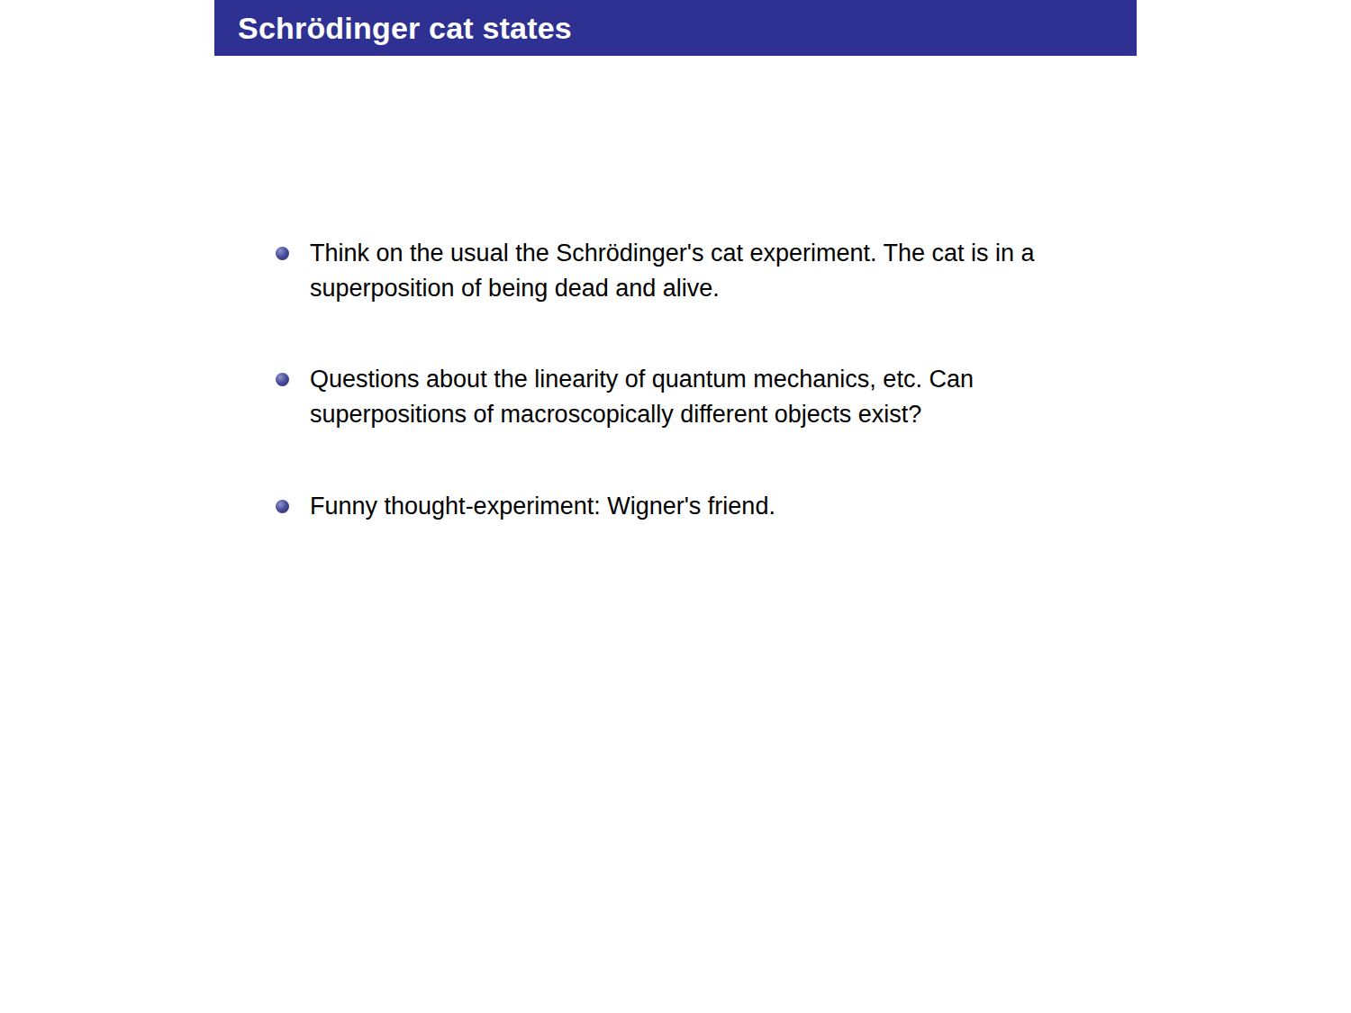Schrödinger cat states
Think on the usual the Schrödinger's cat experiment. The cat is in a superposition of being dead and alive.
Questions about the linearity of quantum mechanics, etc. Can superpositions of macroscopically different objects exist?
Funny thought-experiment: Wigner's friend.